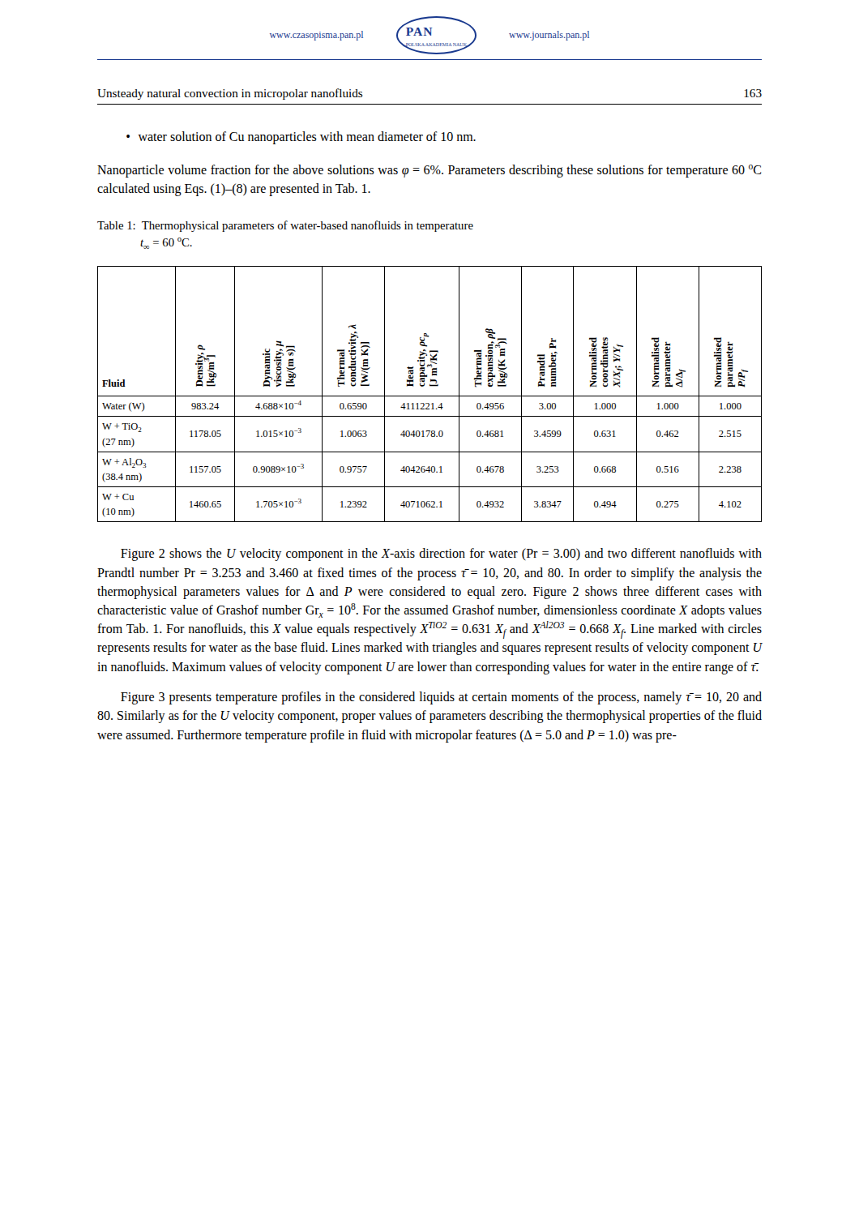www.czasopisma.pan.pl PANPOLSKA AKADEMIA NAUK www.journals.pan.pl
Unsteady natural convection in micropolar nanofluids 163
water solution of Cu nanoparticles with mean diameter of 10 nm.
Nanoparticle volume fraction for the above solutions was φ = 6%. Parameters describing these solutions for temperature 60 oC calculated using Eqs. (1)–(8) are presented in Tab. 1.
Table 1: Thermophysical parameters of water-based nanofluids in temperature t∞ = 60 oC.
| Fluid | Density, ρ [kg/m 3 ] | Dynamic viscosity, μ [kg/(m s)] | Thermal conductivity, λ [W/(m K)] | Heat capacity, ρc p [J m 3 /K] | Thermal expansion, ρβ [kg/(K m 3 )] | Prandtl number, Pr | Normalised coordinates X / X f ; Y / Y f | Normalised parameter Δ/Δ f | Normalised parameter P / P f |
| --- | --- | --- | --- | --- | --- | --- | --- | --- | --- |
| Water (W) | 983.24 | 4.688×10 −4 | 0.6590 | 4111221.4 | 0.4956 | 3.00 | 1.000 | 1.000 | 1.000 |
| W + TiO 2 (27 nm) | 1178.05 | 1.015×10 −3 | 1.0063 | 4040178.0 | 0.4681 | 3.4599 | 0.631 | 0.462 | 2.515 |
| W + Al 2 O 3 (38.4 nm) | 1157.05 | 0.9089×10 −3 | 0.9757 | 4042640.1 | 0.4678 | 3.253 | 0.668 | 0.516 | 2.238 |
| W + Cu (10 nm) | 1460.65 | 1.705×10 −3 | 1.2392 | 4071062.1 | 0.4932 | 3.8347 | 0.494 | 0.275 | 4.102 |
Figure 2 shows the U velocity component in the X-axis direction for water (Pr = 3.00) and two different nanofluids with Prandtl number Pr = 3.253 and 3.460 at fixed times of the process τ̄ = 10, 20, and 80. In order to simplify the analysis the thermophysical parameters values for Δ and P were considered to equal zero. Figure 2 shows three different cases with characteristic value of Grashof number Grx = 108. For the assumed Grashof number, dimensionless coordinate X adopts values from Tab. 1. For nanofluids, this X value equals respectively XTiO2 = 0.631 Xf and XAl2O3 = 0.668 Xf. Line marked with circles represents results for water as the base fluid. Lines marked with triangles and squares represent results of velocity component U in nanofluids. Maximum values of velocity component U are lower than corresponding values for water in the entire range of τ̄.
Figure 3 presents temperature profiles in the considered liquids at certain moments of the process, namely τ̄ = 10, 20 and 80. Similarly as for the U velocity component, proper values of parameters describing the thermophysical properties of the fluid were assumed. Furthermore temperature profile in fluid with micropolar features (Δ = 5.0 and P = 1.0) was pre-